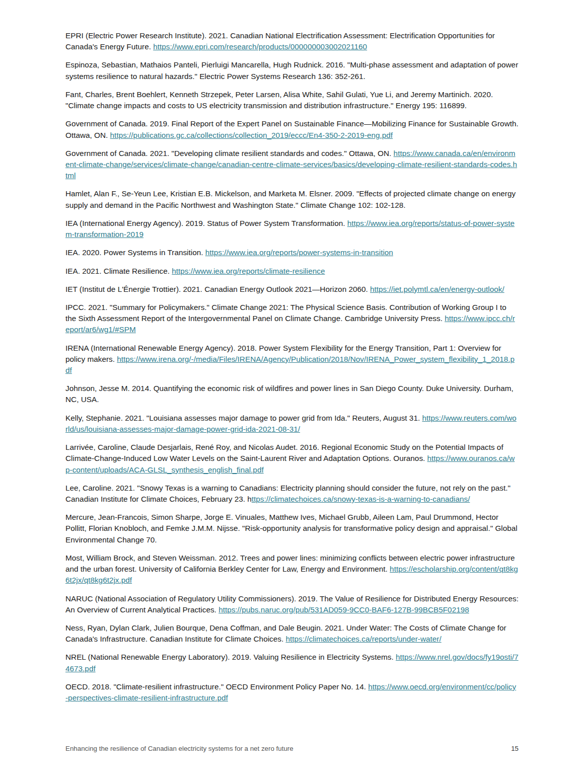EPRI (Electric Power Research Institute). 2021. Canadian National Electrification Assessment: Electrification Opportunities for Canada's Energy Future. https://www.epri.com/research/products/000000003002021160
Espinoza, Sebastian, Mathaios Panteli, Pierluigi Mancarella, Hugh Rudnick. 2016. "Multi-phase assessment and adaptation of power systems resilience to natural hazards." Electric Power Systems Research 136: 352-261.
Fant, Charles, Brent Boehlert, Kenneth Strzepek, Peter Larsen, Alisa White, Sahil Gulati, Yue Li, and Jeremy Martinich. 2020. "Climate change impacts and costs to US electricity transmission and distribution infrastructure." Energy 195: 116899.
Government of Canada. 2019. Final Report of the Expert Panel on Sustainable Finance—Mobilizing Finance for Sustainable Growth. Ottawa, ON. https://publications.gc.ca/collections/collection_2019/eccc/En4-350-2-2019-eng.pdf
Government of Canada. 2021. "Developing climate resilient standards and codes." Ottawa, ON. https://www.canada.ca/en/environment-climate-change/services/climate-change/canadian-centre-climate-services/basics/developing-climate-resilient-standards-codes.html
Hamlet, Alan F., Se-Yeun Lee, Kristian E.B. Mickelson, and Marketa M. Elsner. 2009. "Effects of projected climate change on energy supply and demand in the Pacific Northwest and Washington State." Climate Change 102: 102-128.
IEA (International Energy Agency). 2019. Status of Power System Transformation. https://www.iea.org/reports/status-of-power-system-transformation-2019
IEA. 2020. Power Systems in Transition. https://www.iea.org/reports/power-systems-in-transition
IEA. 2021. Climate Resilience. https://www.iea.org/reports/climate-resilience
IET (Institut de L'Énergie Trottier). 2021. Canadian Energy Outlook 2021—Horizon 2060. https://iet.polymtl.ca/en/energy-outlook/
IPCC. 2021. "Summary for Policymakers." Climate Change 2021: The Physical Science Basis. Contribution of Working Group I to the Sixth Assessment Report of the Intergovernmental Panel on Climate Change. Cambridge University Press. https://www.ipcc.ch/report/ar6/wg1/#SPM
IRENA (International Renewable Energy Agency). 2018. Power System Flexibility for the Energy Transition, Part 1: Overview for policy makers. https://www.irena.org/-/media/Files/IRENA/Agency/Publication/2018/Nov/IRENA_Power_system_flexibility_1_2018.pdf
Johnson, Jesse M. 2014. Quantifying the economic risk of wildfires and power lines in San Diego County. Duke University. Durham, NC, USA.
Kelly, Stephanie. 2021. "Louisiana assesses major damage to power grid from Ida." Reuters, August 31. https://www.reuters.com/world/us/louisiana-assesses-major-damage-power-grid-ida-2021-08-31/
Larrivée, Caroline, Claude Desjarlais, René Roy, and Nicolas Audet. 2016. Regional Economic Study on the Potential Impacts of Climate-Change-Induced Low Water Levels on the Saint-Laurent River and Adaptation Options. Ouranos. https://www.ouranos.ca/wp-content/uploads/ACA-GLSL_synthesis_english_final.pdf
Lee, Caroline. 2021. "Snowy Texas is a warning to Canadians: Electricity planning should consider the future, not rely on the past." Canadian Institute for Climate Choices, February 23. https://climatechoices.ca/snowy-texas-is-a-warning-to-canadians/
Mercure, Jean-Francois, Simon Sharpe, Jorge E. Vinuales, Matthew Ives, Michael Grubb, Aileen Lam, Paul Drummond, Hector Pollitt, Florian Knobloch, and Femke J.M.M. Nijsse. "Risk-opportunity analysis for transformative policy design and appraisal." Global Environmental Change 70.
Most, William Brock, and Steven Weissman. 2012. Trees and power lines: minimizing conflicts between electric power infrastructure and the urban forest. University of California Berkley Center for Law, Energy and Environment. https://escholarship.org/content/qt8kg6t2jx/qt8kg6t2jx.pdf
NARUC (National Association of Regulatory Utility Commissioners). 2019. The Value of Resilience for Distributed Energy Resources: An Overview of Current Analytical Practices. https://pubs.naruc.org/pub/531AD059-9CC0-BAF6-127B-99BCB5F02198
Ness, Ryan, Dylan Clark, Julien Bourque, Dena Coffman, and Dale Beugin. 2021. Under Water: The Costs of Climate Change for Canada's Infrastructure. Canadian Institute for Climate Choices. https://climatechoices.ca/reports/under-water/
NREL (National Renewable Energy Laboratory). 2019. Valuing Resilience in Electricity Systems. https://www.nrel.gov/docs/fy19osti/74673.pdf
OECD. 2018. "Climate-resilient infrastructure." OECD Environment Policy Paper No. 14. https://www.oecd.org/environment/cc/policy-perspectives-climate-resilient-infrastructure.pdf
Enhancing the resilience of Canadian electricity systems for a net zero future 15